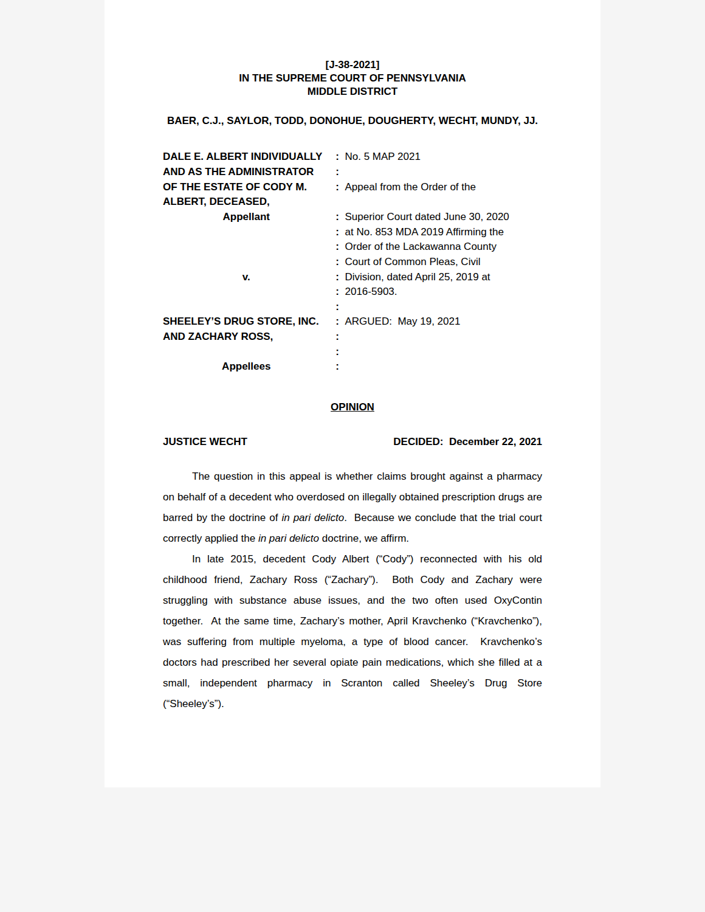[J-38-2021] IN THE SUPREME COURT OF PENNSYLVANIA MIDDLE DISTRICT
BAER, C.J., SAYLOR, TODD, DONOHUE, DOUGHERTY, WECHT, MUNDY, JJ.
| DALE E. ALBERT INDIVIDUALLY AND AS THE ADMINISTRATOR OF THE ESTATE OF CODY M. ALBERT, DECEASED, | : : : | No. 5 MAP 2021 Appeal from the Order of the |
| Appellant | : : : : | Superior Court dated June 30, 2020 at No. 853 MDA 2019 Affirming the Order of the Lackawanna County Court of Common Pleas, Civil |
| v. | : : : | Division, dated April 25, 2019 at 2016-5903. |
| SHEELEY’S DRUG STORE, INC. AND ZACHARY ROSS, | : : : | ARGUED: May 19, 2021 |
| Appellees | : | |
OPINION
JUSTICE WECHT DECIDED: December 22, 2021
The question in this appeal is whether claims brought against a pharmacy on behalf of a decedent who overdosed on illegally obtained prescription drugs are barred by the doctrine of in pari delicto. Because we conclude that the trial court correctly applied the in pari delicto doctrine, we affirm.
In late 2015, decedent Cody Albert (“Cody”) reconnected with his old childhood friend, Zachary Ross (“Zachary”). Both Cody and Zachary were struggling with substance abuse issues, and the two often used OxyContin together. At the same time, Zachary’s mother, April Kravchenko (“Kravchenko”), was suffering from multiple myeloma, a type of blood cancer. Kravchenko’s doctors had prescribed her several opiate pain medications, which she filled at a small, independent pharmacy in Scranton called Sheeley’s Drug Store (“Sheeley’s”).